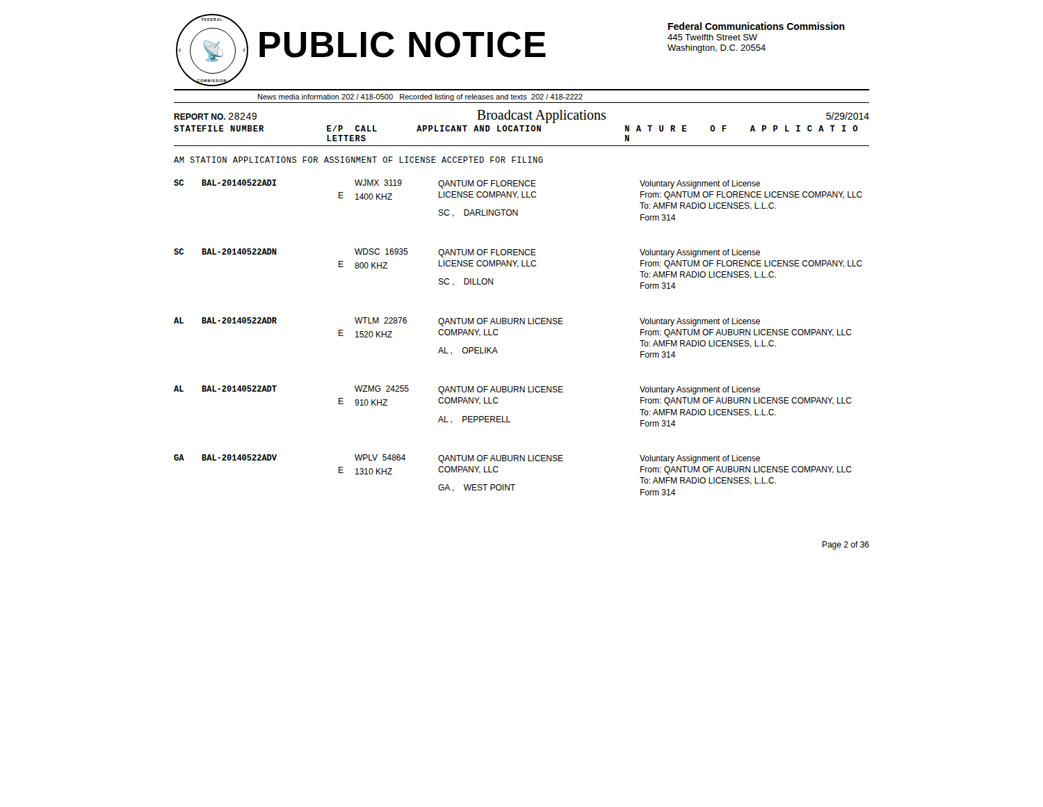FEDERAL
COMMISSION
C
C
📡
PUBLIC NOTICE
Federal Communications Commission
445 Twelfth Street SW
Washington, D.C. 20554
News media information 202 / 418-0500 Recorded listing of releases and texts 202 / 418-2222
REPORT NO. 28249
Broadcast Applications
5/29/2014
STATE
FILE NUMBER
E/P CALL LETTERS
APPLICANT AND LOCATION
N A T U R E O F A P P L I C A T I O N
AM STATION APPLICATIONS FOR ASSIGNMENT OF LICENSE ACCEPTED FOR FILING
SC
BAL-20140522ADI
E
WJMX 3119
1400 KHZ
QANTUM OF FLORENCE
LICENSE COMPANY, LLC
SC , DARLINGTON
Voluntary Assignment of License
From: QANTUM OF FLORENCE LICENSE COMPANY, LLC
To: AMFM RADIO LICENSES, L.L.C.
Form 314
SC
BAL-20140522ADN
E
WDSC 16935
800 KHZ
QANTUM OF FLORENCE
LICENSE COMPANY, LLC
SC , DILLON
Voluntary Assignment of License
From: QANTUM OF FLORENCE LICENSE COMPANY, LLC
To: AMFM RADIO LICENSES, L.L.C.
Form 314
AL
BAL-20140522ADR
E
WTLM 22876
1520 KHZ
QANTUM OF AUBURN LICENSE
COMPANY, LLC
AL , OPELIKA
Voluntary Assignment of License
From: QANTUM OF AUBURN LICENSE COMPANY, LLC
To: AMFM RADIO LICENSES, L.L.C.
Form 314
AL
BAL-20140522ADT
E
WZMG 24255
910 KHZ
QANTUM OF AUBURN LICENSE
COMPANY, LLC
AL , PEPPERELL
Voluntary Assignment of License
From: QANTUM OF AUBURN LICENSE COMPANY, LLC
To: AMFM RADIO LICENSES, L.L.C.
Form 314
GA
BAL-20140522ADV
E
WPLV 54864
1310 KHZ
QANTUM OF AUBURN LICENSE
COMPANY, LLC
GA , WEST POINT
Voluntary Assignment of License
From: QANTUM OF AUBURN LICENSE COMPANY, LLC
To: AMFM RADIO LICENSES, L.L.C.
Form 314
Page 2 of 36